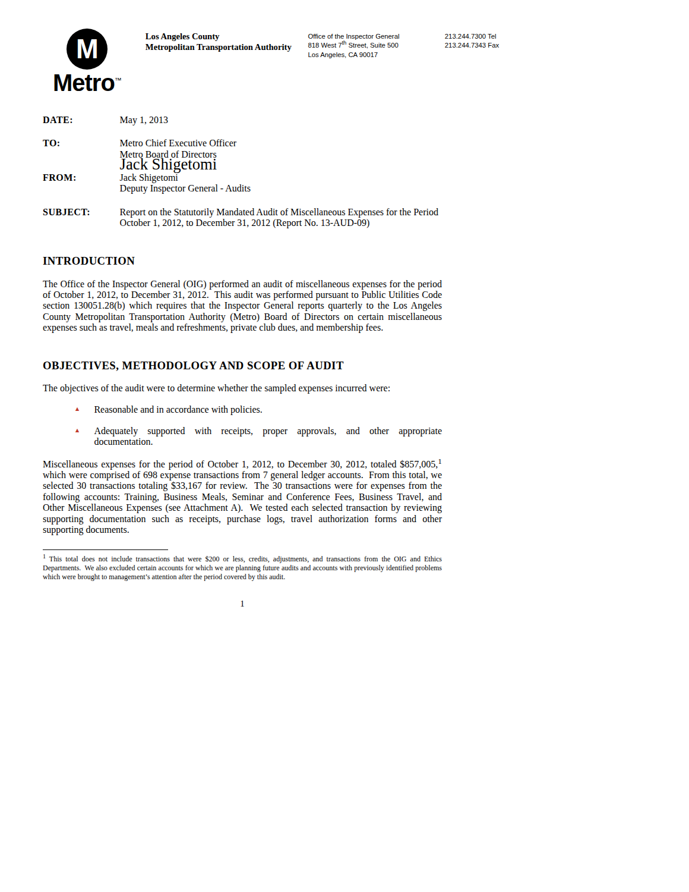M
Metro™
Los Angeles County
Metropolitan Transportation Authority
Office of the Inspector General
818 West 7th Street, Suite 500
Los Angeles, CA 90017
213.244.7300 Tel
213.244.7343 Fax
DATE:
May 1, 2013
TO:
Metro Chief Executive Officer Metro Board of Directors
FROM:
Jack Shigetomi
Jack Shigetomi Deputy Inspector General - Audits
SUBJECT:
Report on the Statutorily Mandated Audit of Miscellaneous Expenses for the Period October 1, 2012, to December 31, 2012 (Report No. 13-AUD-09)
INTRODUCTION
The Office of the Inspector General (OIG) performed an audit of miscellaneous expenses for the period of October 1, 2012, to December 31, 2012. This audit was performed pursuant to Public Utilities Code section 130051.28(b) which requires that the Inspector General reports quarterly to the Los Angeles County Metropolitan Transportation Authority (Metro) Board of Directors on certain miscellaneous expenses such as travel, meals and refreshments, private club dues, and membership fees.
OBJECTIVES, METHODOLOGY AND SCOPE OF AUDIT
The objectives of the audit were to determine whether the sampled expenses incurred were:
Reasonable and in accordance with policies.
Adequately supported with receipts, proper approvals, and other appropriate documentation.
Miscellaneous expenses for the period of October 1, 2012, to December 30, 2012, totaled $857,005,1 which were comprised of 698 expense transactions from 7 general ledger accounts. From this total, we selected 30 transactions totaling $33,167 for review. The 30 transactions were for expenses from the following accounts: Training, Business Meals, Seminar and Conference Fees, Business Travel, and Other Miscellaneous Expenses (see Attachment A). We tested each selected transaction by reviewing supporting documentation such as receipts, purchase logs, travel authorization forms and other supporting documents.
1 This total does not include transactions that were $200 or less, credits, adjustments, and transactions from the OIG and Ethics Departments. We also excluded certain accounts for which we are planning future audits and accounts with previously identified problems which were brought to management’s attention after the period covered by this audit.
1